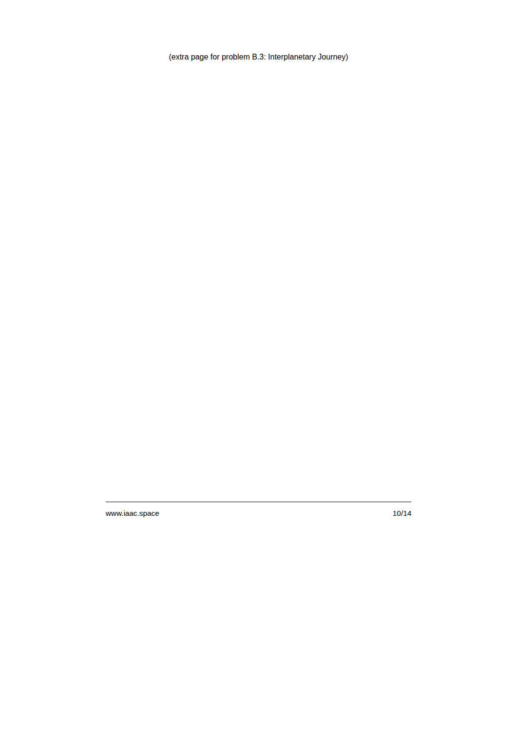(extra page for problem B.3: Interplanetary Journey)
www.iaac.space 10/14